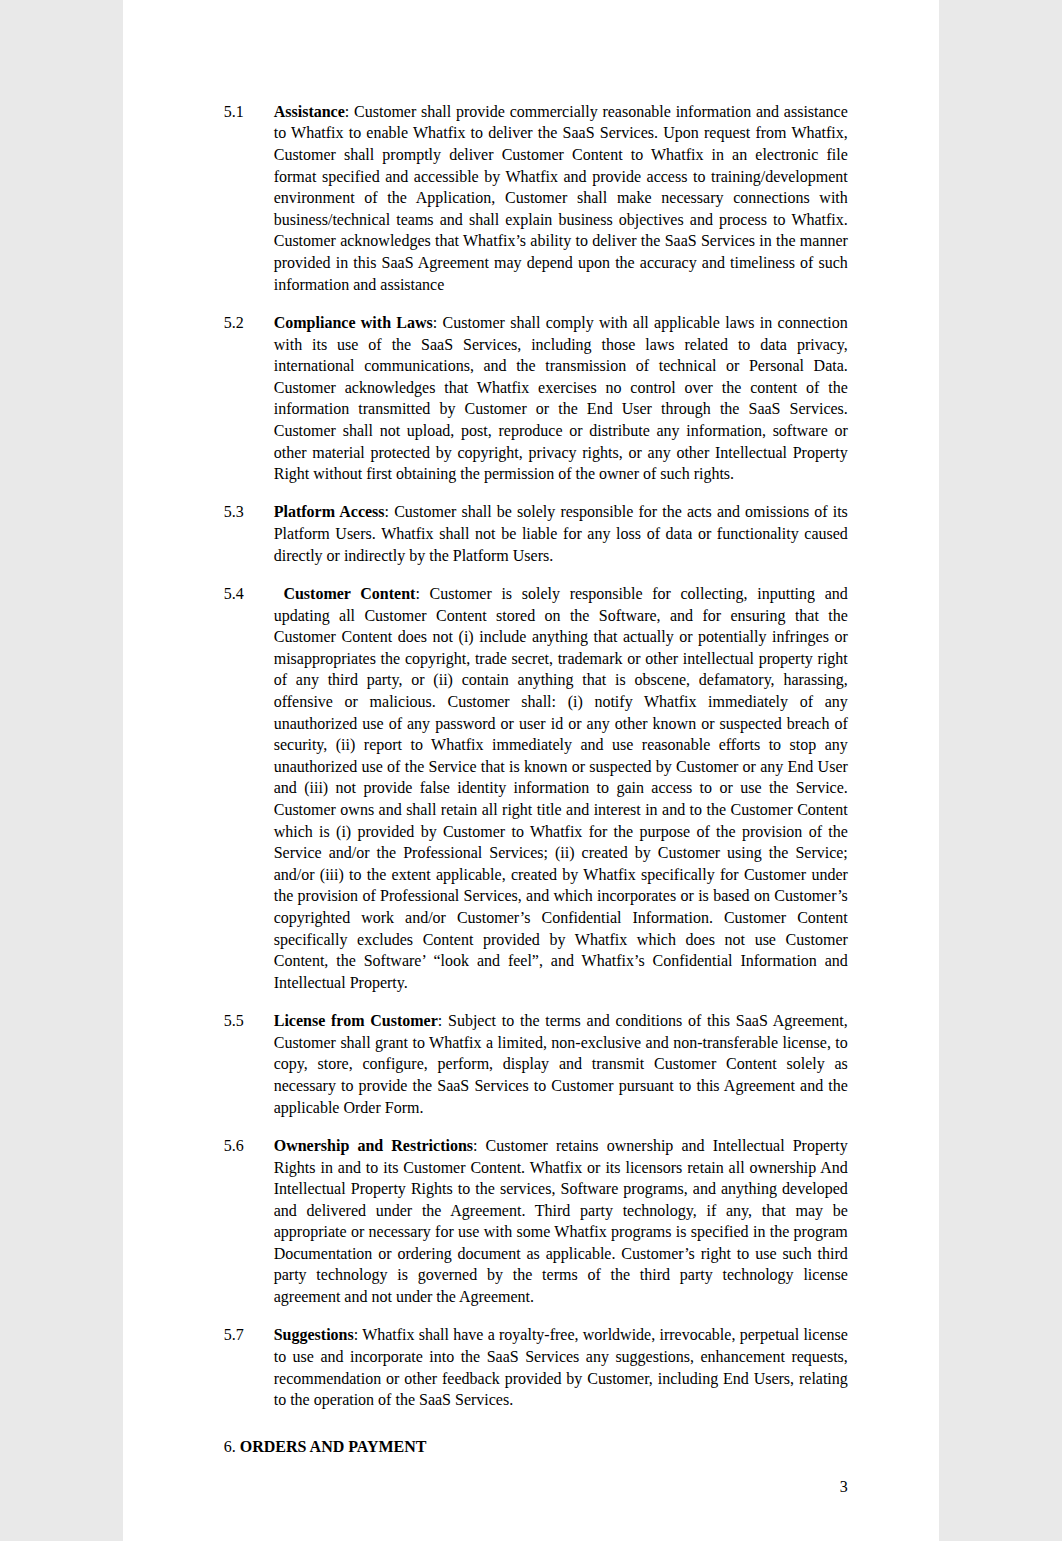5.1
Assistance: Customer shall provide commercially reasonable information and assistance to Whatfix to enable Whatfix to deliver the SaaS Services. Upon request from Whatfix, Customer shall promptly deliver Customer Content to Whatfix in an electronic file format specified and accessible by Whatfix and provide access to training/development environment of the Application, Customer shall make necessary connections with business/technical teams and shall explain business objectives and process to Whatfix. Customer acknowledges that Whatfix’s ability to deliver the SaaS Services in the manner provided in this SaaS Agreement may depend upon the accuracy and timeliness of such information and assistance
5.2
Compliance with Laws: Customer shall comply with all applicable laws in connection with its use of the SaaS Services, including those laws related to data privacy, international communications, and the transmission of technical or Personal Data. Customer acknowledges that Whatfix exercises no control over the content of the information transmitted by Customer or the End User through the SaaS Services. Customer shall not upload, post, reproduce or distribute any information, software or other material protected by copyright, privacy rights, or any other Intellectual Property Right without first obtaining the permission of the owner of such rights.
5.3
Platform Access: Customer shall be solely responsible for the acts and omissions of its Platform Users. Whatfix shall not be liable for any loss of data or functionality caused directly or indirectly by the Platform Users.
5.4
Customer Content: Customer is solely responsible for collecting, inputting and updating all Customer Content stored on the Software, and for ensuring that the Customer Content does not (i) include anything that actually or potentially infringes or misappropriates the copyright, trade secret, trademark or other intellectual property right of any third party, or (ii) contain anything that is obscene, defamatory, harassing, offensive or malicious. Customer shall: (i) notify Whatfix immediately of any unauthorized use of any password or user id or any other known or suspected breach of security, (ii) report to Whatfix immediately and use reasonable efforts to stop any unauthorized use of the Service that is known or suspected by Customer or any End User and (iii) not provide false identity information to gain access to or use the Service. Customer owns and shall retain all right title and interest in and to the Customer Content which is (i) provided by Customer to Whatfix for the purpose of the provision of the Service and/or the Professional Services; (ii) created by Customer using the Service; and/or (iii) to the extent applicable, created by Whatfix specifically for Customer under the provision of Professional Services, and which incorporates or is based on Customer’s copyrighted work and/or Customer’s Confidential Information. Customer Content specifically excludes Content provided by Whatfix which does not use Customer Content, the Software’ “look and feel”, and Whatfix’s Confidential Information and Intellectual Property.
5.5
License from Customer: Subject to the terms and conditions of this SaaS Agreement, Customer shall grant to Whatfix a limited, non-exclusive and non-transferable license, to copy, store, configure, perform, display and transmit Customer Content solely as necessary to provide the SaaS Services to Customer pursuant to this Agreement and the applicable Order Form.
5.6
Ownership and Restrictions: Customer retains ownership and Intellectual Property Rights in and to its Customer Content. Whatfix or its licensors retain all ownership And Intellectual Property Rights to the services, Software programs, and anything developed and delivered under the Agreement. Third party technology, if any, that may be appropriate or necessary for use with some Whatfix programs is specified in the program Documentation or ordering document as applicable. Customer’s right to use such third party technology is governed by the terms of the third party technology license agreement and not under the Agreement.
5.7
Suggestions: Whatfix shall have a royalty-free, worldwide, irrevocable, perpetual license to use and incorporate into the SaaS Services any suggestions, enhancement requests, recommendation or other feedback provided by Customer, including End Users, relating to the operation of the SaaS Services.
6. ORDERS AND PAYMENT
3